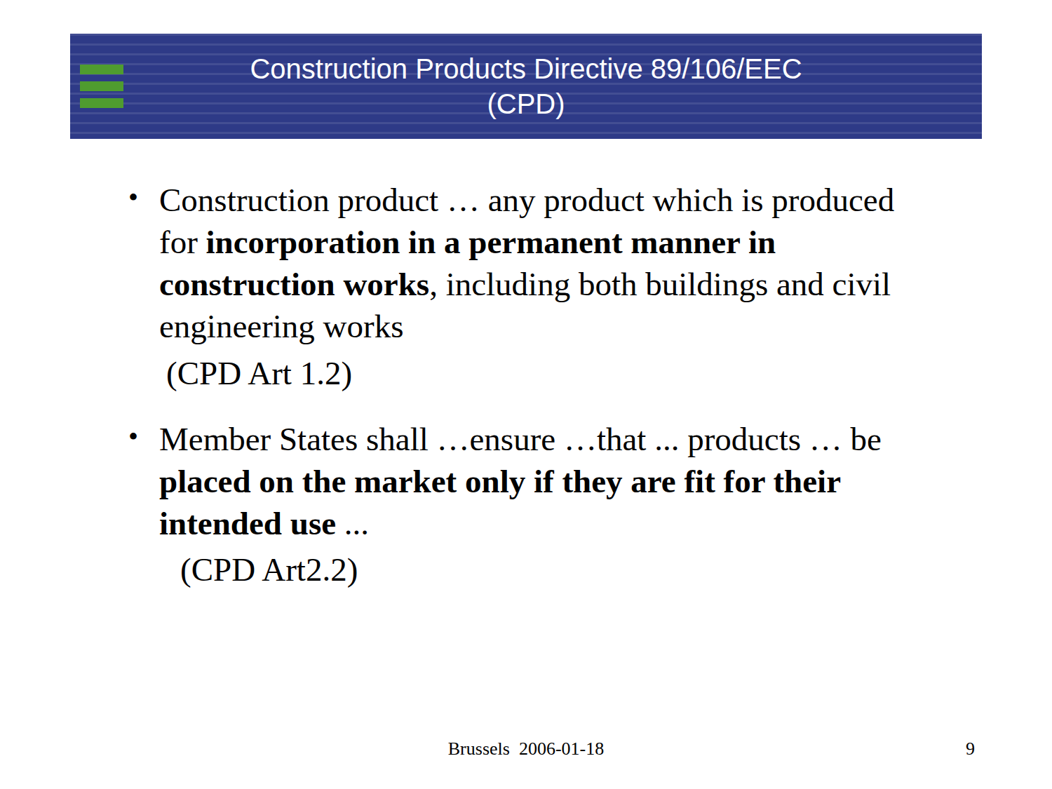Construction Products Directive 89/106/EEC
(CPD)
Construction product … any product which is produced for incorporation in a permanent manner in construction works, including both buildings and civil engineering works (CPD Art 1.2)
Member States shall …ensure …that ... products … be placed on the market only if they are fit for their intended use ... (CPD Art2.2)
Brussels 2006-01-18
9